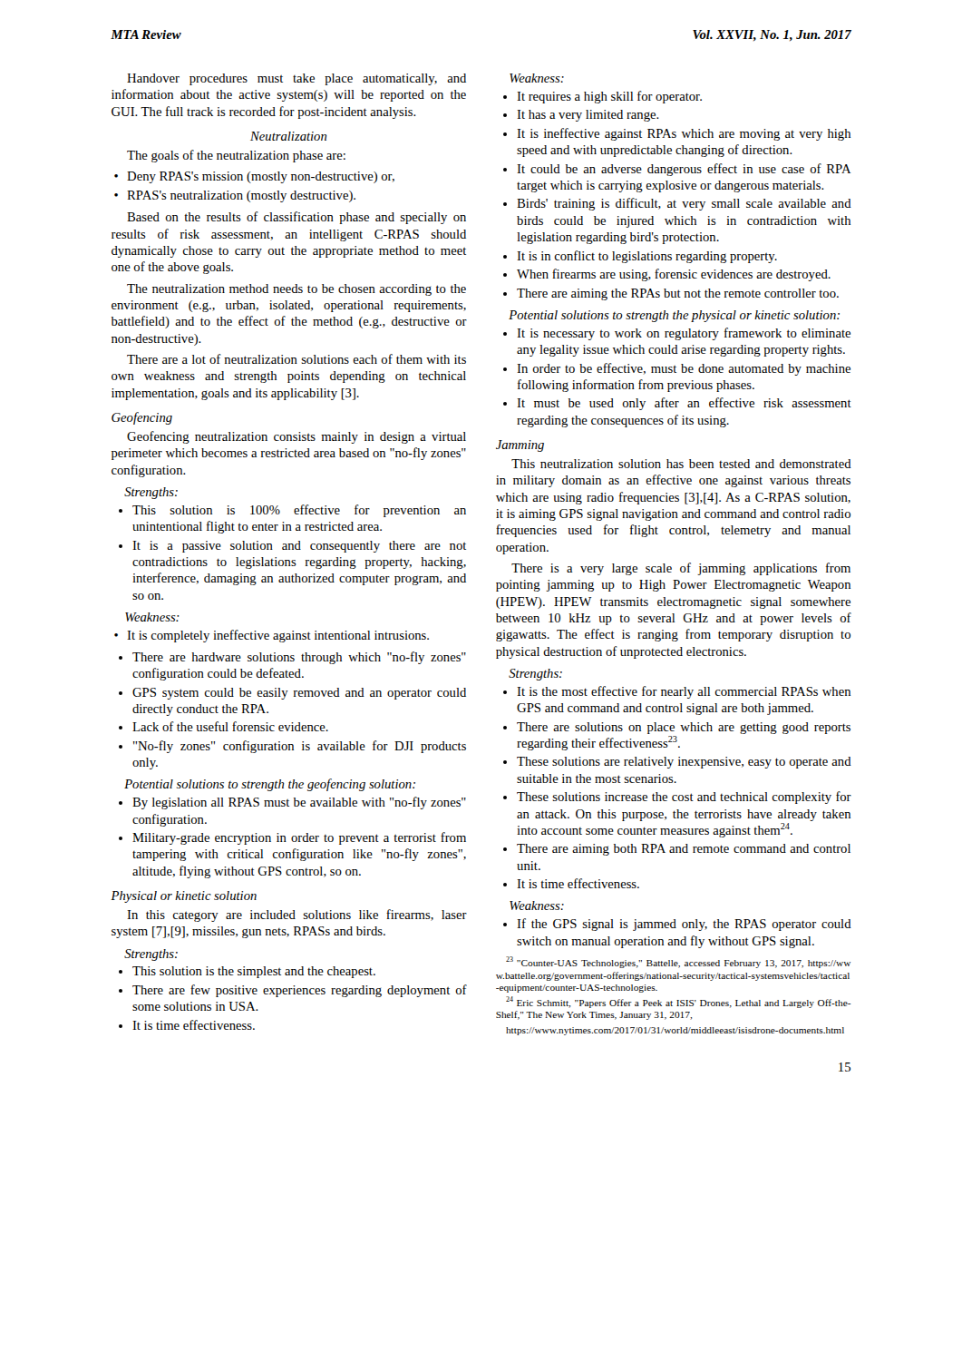MTA Review
Vol. XXVII, No. 1, Jun. 2017
Handover procedures must take place automatically, and information about the active system(s) will be reported on the GUI. The full track is recorded for post-incident analysis.
Neutralization
The goals of the neutralization phase are:
Deny RPAS's mission (mostly non-destructive) or,
RPAS's neutralization (mostly destructive).
Based on the results of classification phase and specially on results of risk assessment, an intelligent C-RPAS should dynamically chose to carry out the appropriate method to meet one of the above goals.
The neutralization method needs to be chosen according to the environment (e.g., urban, isolated, operational requirements, battlefield) and to the effect of the method (e.g., destructive or non-destructive).
There are a lot of neutralization solutions each of them with its own weakness and strength points depending on technical implementation, goals and its applicability [3].
Geofencing
Geofencing neutralization consists mainly in design a virtual perimeter which becomes a restricted area based on "no-fly zones" configuration.
Strengths:
This solution is 100% effective for prevention an unintentional flight to enter in a restricted area.
It is a passive solution and consequently there are not contradictions to legislations regarding property, hacking, interference, damaging an authorized computer program, and so on.
Weakness:
It is completely ineffective against intentional intrusions.
There are hardware solutions through which "no-fly zones" configuration could be defeated.
GPS system could be easily removed and an operator could directly conduct the RPA.
Lack of the useful forensic evidence.
"No-fly zones" configuration is available for DJI products only.
Potential solutions to strength the geofencing solution:
By legislation all RPAS must be available with "no-fly zones" configuration.
Military-grade encryption in order to prevent a terrorist from tampering with critical configuration like "no-fly zones", altitude, flying without GPS control, so on.
Physical or kinetic solution
In this category are included solutions like firearms, laser system [7],[9], missiles, gun nets, RPASs and birds.
Strengths:
This solution is the simplest and the cheapest.
There are few positive experiences regarding deployment of some solutions in USA.
It is time effectiveness.
Weakness:
It requires a high skill for operator.
It has a very limited range.
It is ineffective against RPAs which are moving at very high speed and with unpredictable changing of direction.
It could be an adverse dangerous effect in use case of RPA target which is carrying explosive or dangerous materials.
Birds' training is difficult, at very small scale available and birds could be injured which is in contradiction with legislation regarding bird's protection.
It is in conflict to legislations regarding property.
When firearms are using, forensic evidences are destroyed.
There are aiming the RPAs but not the remote controller too.
Potential solutions to strength the physical or kinetic solution:
It is necessary to work on regulatory framework to eliminate any legality issue which could arise regarding property rights.
In order to be effective, must be done automated by machine following information from previous phases.
It must be used only after an effective risk assessment regarding the consequences of its using.
Jamming
This neutralization solution has been tested and demonstrated in military domain as an effective one against various threats which are using radio frequencies [3],[4]. As a C-RPAS solution, it is aiming GPS signal navigation and command and control radio frequencies used for flight control, telemetry and manual operation.
There is a very large scale of jamming applications from pointing jamming up to High Power Electromagnetic Weapon (HPEW). HPEW transmits electromagnetic signal somewhere between 10 kHz up to several GHz and at power levels of gigawatts. The effect is ranging from temporary disruption to physical destruction of unprotected electronics.
Strengths:
It is the most effective for nearly all commercial RPASs when GPS and command and control signal are both jammed.
There are solutions on place which are getting good reports regarding their effectiveness23.
These solutions are relatively inexpensive, easy to operate and suitable in the most scenarios.
These solutions increase the cost and technical complexity for an attack. On this purpose, the terrorists have already taken into account some counter measures against them24.
There are aiming both RPA and remote command and control unit.
It is time effectiveness.
Weakness:
If the GPS signal is jammed only, the RPAS operator could switch on manual operation and fly without GPS signal.
23 "Counter-UAS Technologies," Battelle, accessed February 13, 2017, https://www.battelle.org/government-offerings/national-security/tactical-systemsvehicles/tactical-equipment/counter-UAS-technologies.
24 Eric Schmitt, "Papers Offer a Peek at ISIS' Drones, Lethal and Largely Off-the-Shelf," The New York Times, January 31, 2017,
https://www.nytimes.com/2017/01/31/world/middleeast/isisdrone-documents.html
15